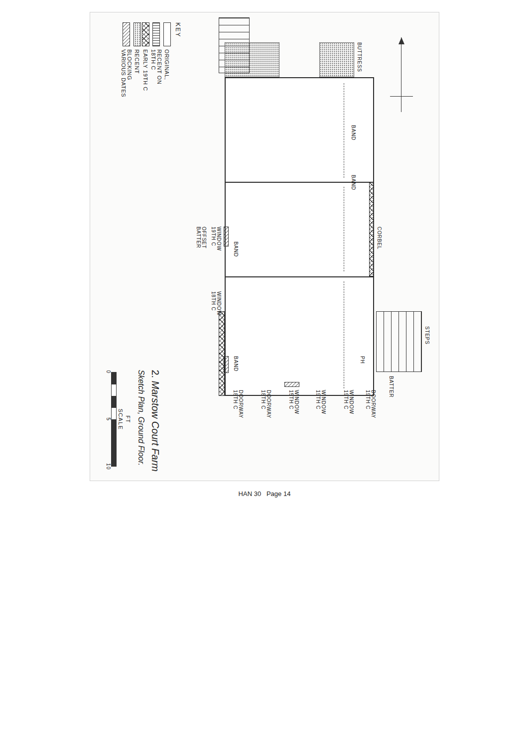STEPS BATTER BUTTRESS CORBEL BAND BAND BAND BAND DOORWAY
19TH C WINDOW
19TH C WINDOW
19TH C WINDOW
15TH C DOORWAY
18TH C DOORWAY
18TH C PH WINDOW
19TH C OFFSET
BATTER WINDOW
18TH C
2. Marstow Court Farm
Sketch Plan, Ground Floor.
KEY
| | ORIGINAL, |
| | RECENT ON 18TH C |
| | EARLY 19TH C |
| | RECENT |
| | BLOCKING VARIOUS DATES |
SCALE
FT
0 5 10
HAN 30 Page 14